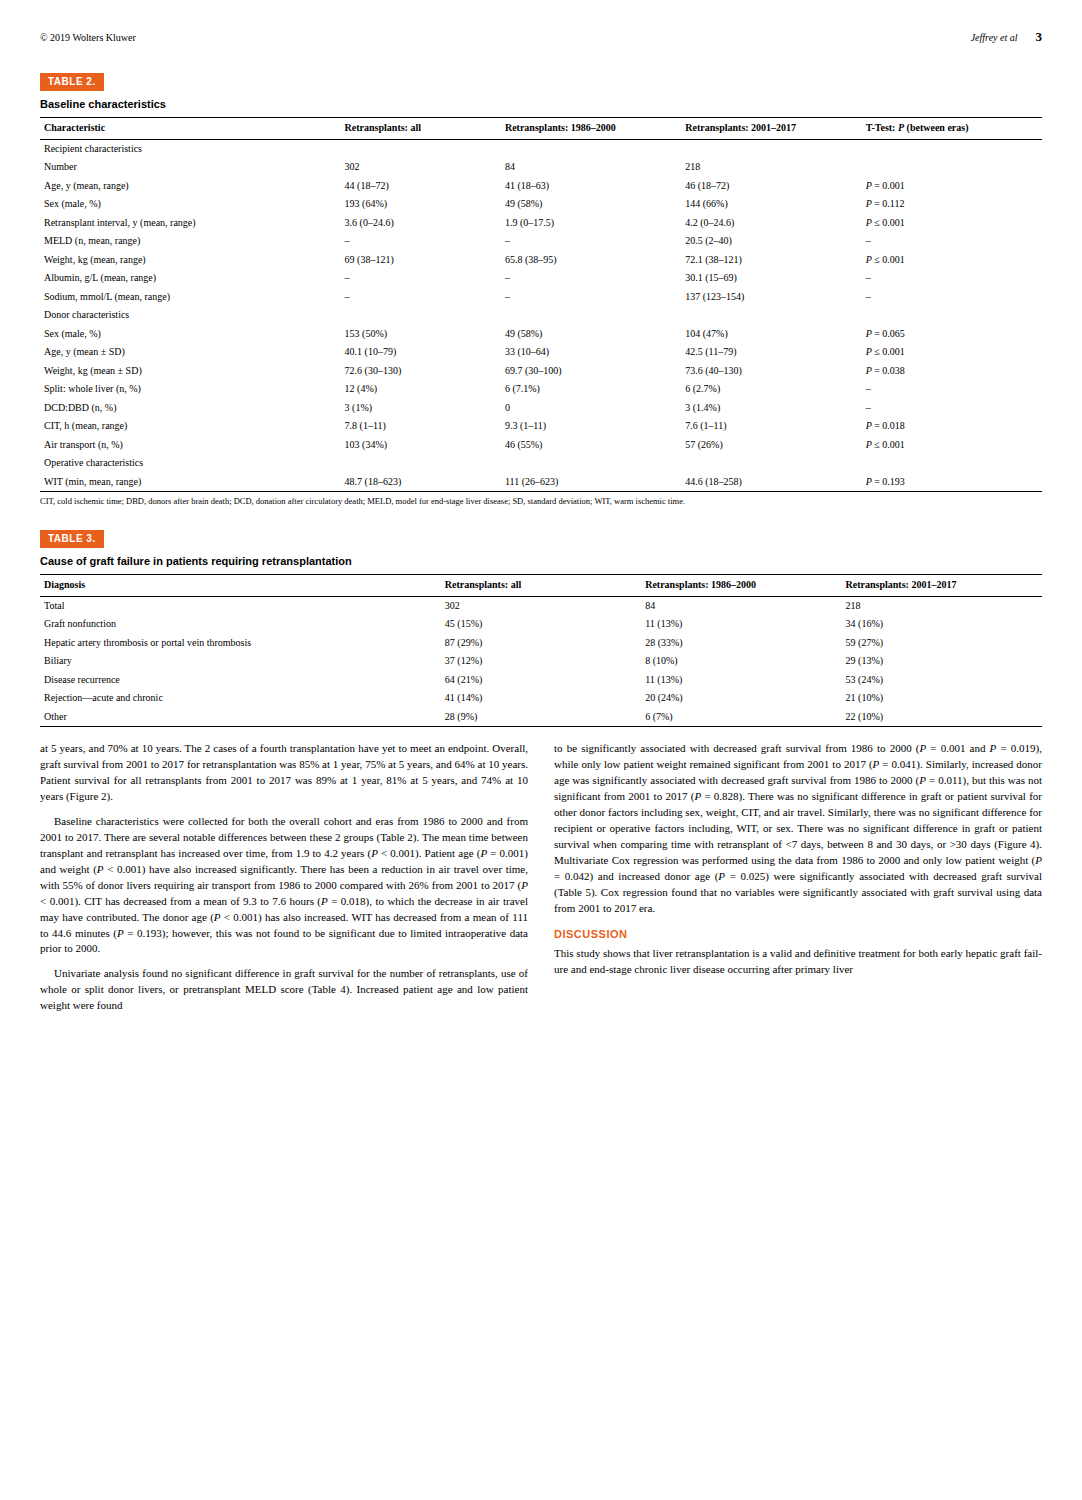© 2019 Wolters Kluwer
Jeffrey et al
3
TABLE 2.
Baseline characteristics
| Characteristic | Retransplants: all | Retransplants: 1986–2000 | Retransplants: 2001–2017 | T-Test: P (between eras) |
| --- | --- | --- | --- | --- |
| Recipient characteristics | | | | |
| Number | 302 | 84 | 218 | |
| Age, y (mean, range) | 44 (18–72) | 41 (18–63) | 46 (18–72) | P = 0.001 |
| Sex (male, %) | 193 (64%) | 49 (58%) | 144 (66%) | P = 0.112 |
| Retransplant interval, y (mean, range) | 3.6 (0–24.6) | 1.9 (0–17.5) | 4.2 (0–24.6) | P ≤ 0.001 |
| MELD (n, mean, range) | – | – | 20.5 (2–40) | – |
| Weight, kg (mean, range) | 69 (38–121) | 65.8 (38–95) | 72.1 (38–121) | P ≤ 0.001 |
| Albumin, g/L (mean, range) | – | – | 30.1 (15–69) | – |
| Sodium, mmol/L (mean, range) | – | – | 137 (123–154) | – |
| Donor characteristics | | | | |
| Sex (male, %) | 153 (50%) | 49 (58%) | 104 (47%) | P = 0.065 |
| Age, y (mean ± SD) | 40.1 (10–79) | 33 (10–64) | 42.5 (11–79) | P ≤ 0.001 |
| Weight, kg (mean ± SD) | 72.6 (30–130) | 69.7 (30–100) | 73.6 (40–130) | P = 0.038 |
| Split: whole liver (n, %) | 12 (4%) | 6 (7.1%) | 6 (2.7%) | – |
| DCD:DBD (n, %) | 3 (1%) | 0 | 3 (1.4%) | – |
| CIT, h (mean, range) | 7.8 (1–11) | 9.3 (1–11) | 7.6 (1–11) | P = 0.018 |
| Air transport (n, %) | 103 (34%) | 46 (55%) | 57 (26%) | P ≤ 0.001 |
| Operative characteristics | | | | |
| WIT (min, mean, range) | 48.7 (18–623) | 111 (26–623) | 44.6 (18–258) | P = 0.193 |
CIT, cold ischemic time; DBD, donors after brain death; DCD, donation after circulatory death; MELD, model for end-stage liver disease; SD, standard deviation; WIT, warm ischemic time.
TABLE 3.
Cause of graft failure in patients requiring retransplantation
| Diagnosis | Retransplants: all | Retransplants: 1986–2000 | Retransplants: 2001–2017 |
| --- | --- | --- | --- |
| Total | 302 | 84 | 218 |
| Graft nonfunction | 45 (15%) | 11 (13%) | 34 (16%) |
| Hepatic artery thrombosis or portal vein thrombosis | 87 (29%) | 28 (33%) | 59 (27%) |
| Biliary | 37 (12%) | 8 (10%) | 29 (13%) |
| Disease recurrence | 64 (21%) | 11 (13%) | 53 (24%) |
| Rejection—acute and chronic | 41 (14%) | 20 (24%) | 21 (10%) |
| Other | 28 (9%) | 6 (7%) | 22 (10%) |
at 5 years, and 70% at 10 years. The 2 cases of a fourth transplantation have yet to meet an endpoint. Overall, graft survival from 2001 to 2017 for retransplantation was 85% at 1 year, 75% at 5 years, and 64% at 10 years. Patient survival for all retransplants from 2001 to 2017 was 89% at 1 year, 81% at 5 years, and 74% at 10 years (Figure 2).
Baseline characteristics were collected for both the overall cohort and eras from 1986 to 2000 and from 2001 to 2017. There are several notable differences between these 2 groups (Table 2). The mean time between transplant and retransplant has increased over time, from 1.9 to 4.2 years (P < 0.001). Patient age (P = 0.001) and weight (P < 0.001) have also increased significantly. There has been a reduction in air travel over time, with 55% of donor livers requiring air transport from 1986 to 2000 compared with 26% from 2001 to 2017 (P < 0.001). CIT has decreased from a mean of 9.3 to 7.6 hours (P = 0.018), to which the decrease in air travel may have contributed. The donor age (P < 0.001) has also increased. WIT has decreased from a mean of 111 to 44.6 minutes (P = 0.193); however, this was not found to be significant due to limited intraoperative data prior to 2000.
Univariate analysis found no significant difference in graft survival for the number of retransplants, use of whole or split donor livers, or pretransplant MELD score (Table 4). Increased patient age and low patient weight were found
to be significantly associated with decreased graft survival from 1986 to 2000 (P = 0.001 and P = 0.019), while only low patient weight remained significant from 2001 to 2017 (P = 0.041). Similarly, increased donor age was significantly associated with decreased graft survival from 1986 to 2000 (P = 0.011), but this was not significant from 2001 to 2017 (P = 0.828). There was no significant difference in graft or patient survival for other donor factors including sex, weight, CIT, and air travel. Similarly, there was no significant difference for recipient or operative factors including, WIT, or sex. There was no significant difference in graft or patient survival when comparing time with retransplant of <7 days, between 8 and 30 days, or >30 days (Figure 4). Multivariate Cox regression was performed using the data from 1986 to 2000 and only low patient weight (P = 0.042) and increased donor age (P = 0.025) were significantly associated with decreased graft survival (Table 5). Cox regression found that no variables were significantly associated with graft survival using data from 2001 to 2017 era.
Discussion
This study shows that liver retransplantation is a valid and definitive treatment for both early hepatic graft failure and end-stage chronic liver disease occurring after primary liver